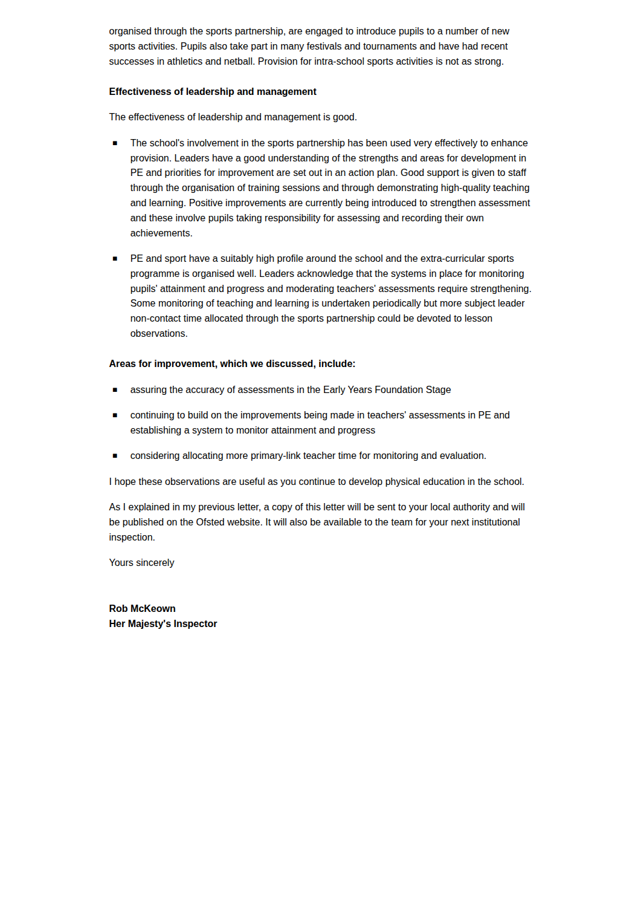organised through the sports partnership, are engaged to introduce pupils to a number of new sports activities. Pupils also take part in many festivals and tournaments and have had recent successes in athletics and netball. Provision for intra-school sports activities is not as strong.
Effectiveness of leadership and management
The effectiveness of leadership and management is good.
The school's involvement in the sports partnership has been used very effectively to enhance provision. Leaders have a good understanding of the strengths and areas for development in PE and priorities for improvement are set out in an action plan. Good support is given to staff through the organisation of training sessions and through demonstrating high-quality teaching and learning. Positive improvements are currently being introduced to strengthen assessment and these involve pupils taking responsibility for assessing and recording their own achievements.
PE and sport have a suitably high profile around the school and the extra-curricular sports programme is organised well. Leaders acknowledge that the systems in place for monitoring pupils' attainment and progress and moderating teachers' assessments require strengthening. Some monitoring of teaching and learning is undertaken periodically but more subject leader non-contact time allocated through the sports partnership could be devoted to lesson observations.
Areas for improvement, which we discussed, include:
assuring the accuracy of assessments in the Early Years Foundation Stage
continuing to build on the improvements being made in teachers' assessments in PE and establishing a system to monitor attainment and progress
considering allocating more primary-link teacher time for monitoring and evaluation.
I hope these observations are useful as you continue to develop physical education in the school.
As I explained in my previous letter, a copy of this letter will be sent to your local authority and will be published on the Ofsted website. It will also be available to the team for your next institutional inspection.
Yours sincerely
Rob McKeown Her Majesty's Inspector